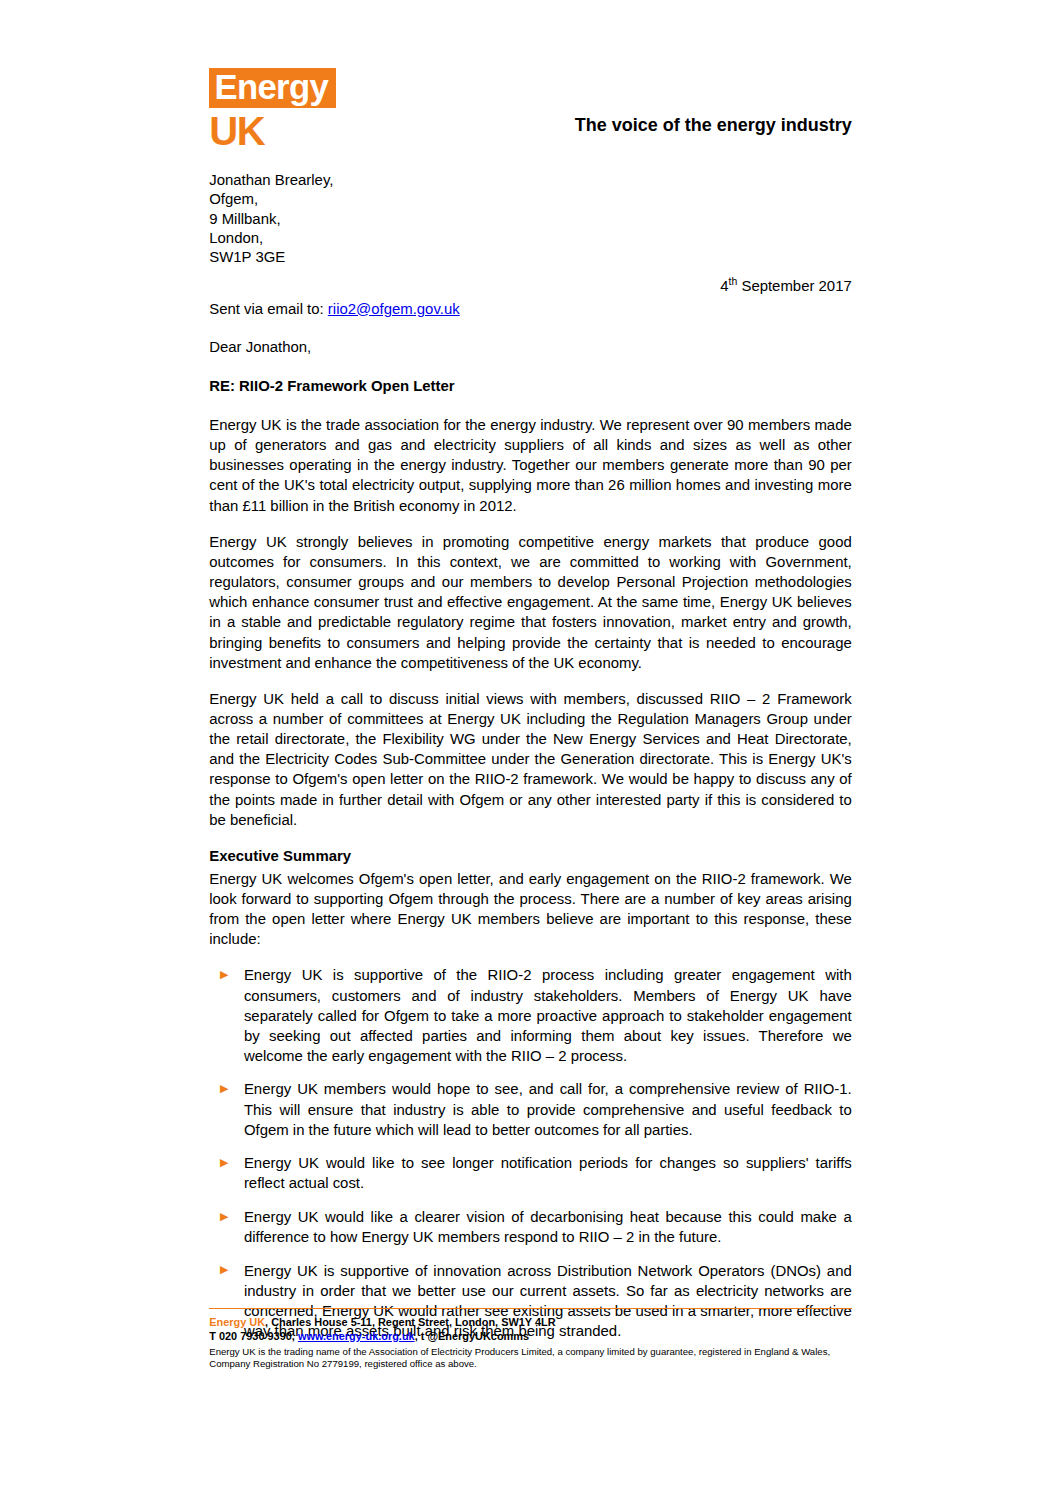Energy UK
The voice of the energy industry
Jonathan Brearley,
Ofgem,
9 Millbank,
London,
SW1P 3GE
4th September 2017
Sent via email to: riio2@ofgem.gov.uk
Dear Jonathon,
RE: RIIO-2 Framework Open Letter
Energy UK is the trade association for the energy industry. We represent over 90 members made up of generators and gas and electricity suppliers of all kinds and sizes as well as other businesses operating in the energy industry. Together our members generate more than 90 per cent of the UK's total electricity output, supplying more than 26 million homes and investing more than £11 billion in the British economy in 2012.
Energy UK strongly believes in promoting competitive energy markets that produce good outcomes for consumers. In this context, we are committed to working with Government, regulators, consumer groups and our members to develop Personal Projection methodologies which enhance consumer trust and effective engagement. At the same time, Energy UK believes in a stable and predictable regulatory regime that fosters innovation, market entry and growth, bringing benefits to consumers and helping provide the certainty that is needed to encourage investment and enhance the competitiveness of the UK economy.
Energy UK held a call to discuss initial views with members, discussed RIIO – 2 Framework across a number of committees at Energy UK including the Regulation Managers Group under the retail directorate, the Flexibility WG under the New Energy Services and Heat Directorate, and the Electricity Codes Sub-Committee under the Generation directorate. This is Energy UK's response to Ofgem's open letter on the RIIO-2 framework. We would be happy to discuss any of the points made in further detail with Ofgem or any other interested party if this is considered to be beneficial.
Executive Summary
Energy UK welcomes Ofgem's open letter, and early engagement on the RIIO-2 framework. We look forward to supporting Ofgem through the process. There are a number of key areas arising from the open letter where Energy UK members believe are important to this response, these include:
Energy UK is supportive of the RIIO-2 process including greater engagement with consumers, customers and of industry stakeholders. Members of Energy UK have separately called for Ofgem to take a more proactive approach to stakeholder engagement by seeking out affected parties and informing them about key issues. Therefore we welcome the early engagement with the RIIO – 2 process.
Energy UK members would hope to see, and call for, a comprehensive review of RIIO-1. This will ensure that industry is able to provide comprehensive and useful feedback to Ofgem in the future which will lead to better outcomes for all parties.
Energy UK would like to see longer notification periods for changes so suppliers' tariffs reflect actual cost.
Energy UK would like a clearer vision of decarbonising heat because this could make a difference to how Energy UK members respond to RIIO – 2 in the future.
Energy UK is supportive of innovation across Distribution Network Operators (DNOs) and industry in order that we better use our current assets. So far as electricity networks are concerned, Energy UK would rather see existing assets be used in a smarter, more effective way than more assets built and risk them being stranded.
Energy UK, Charles House 5-11, Regent Street, London, SW1Y 4LR
T 020 7930 9390, www.energy-uk.org.uk, t @EnergyUKcomms
Energy UK is the trading name of the Association of Electricity Producers Limited, a company limited by guarantee, registered in England & Wales, Company Registration No 2779199, registered office as above.